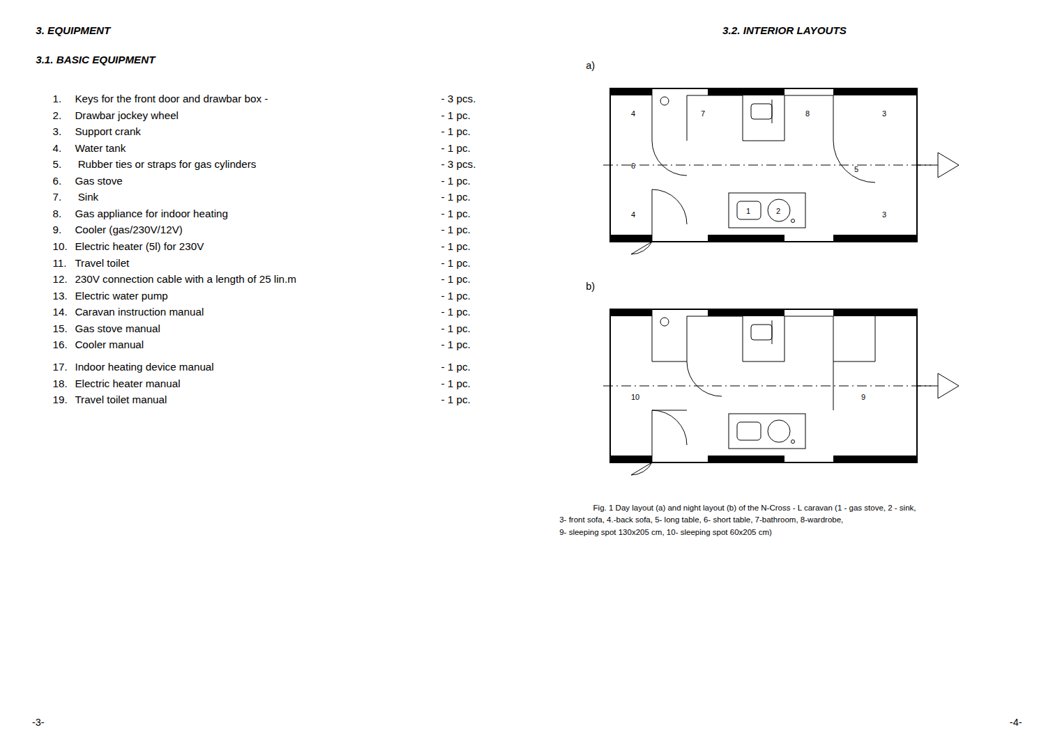3. EQUIPMENT
3.1. BASIC EQUIPMENT
1. Keys for the front door and drawbar box -- 3 pcs.
2. Drawbar jockey wheel- 1 pc.
3. Support crank- 1 pc.
4. Water tank- 1 pc.
5. Rubber ties or straps for gas cylinders- 3 pcs.
6. Gas stove- 1 pc.
7. Sink- 1 pc.
8. Gas appliance for indoor heating- 1 pc.
9. Cooler (gas/230V/12V)- 1 pc.
10. Electric heater (5l) for 230V- 1 pc.
11. Travel toilet- 1 pc.
12. 230V connection cable with a length of 25 lin.m- 1 pc.
13. Electric water pump- 1 pc.
14. Caravan instruction manual- 1 pc.
15. Gas stove manual- 1 pc.
16. Cooler manual- 1 pc.
17. Indoor heating device manual- 1 pc.
18. Electric heater manual- 1 pc.
19. Travel toilet manual- 1 pc.
-3-
3.2. INTERIOR LAYOUTS
a)
4 7 8 3 6 5 4 1 2 3
b)
10 9
Fig. 1 Day layout (a) and night layout (b) of the N-Cross - L caravan (1 - gas stove, 2 - sink, 3- front sofa, 4.-back sofa, 5- long table, 6- short table, 7-bathroom, 8-wardrobe,
9- sleeping spot 130x205 cm, 10- sleeping spot 60x205 cm)
-4-